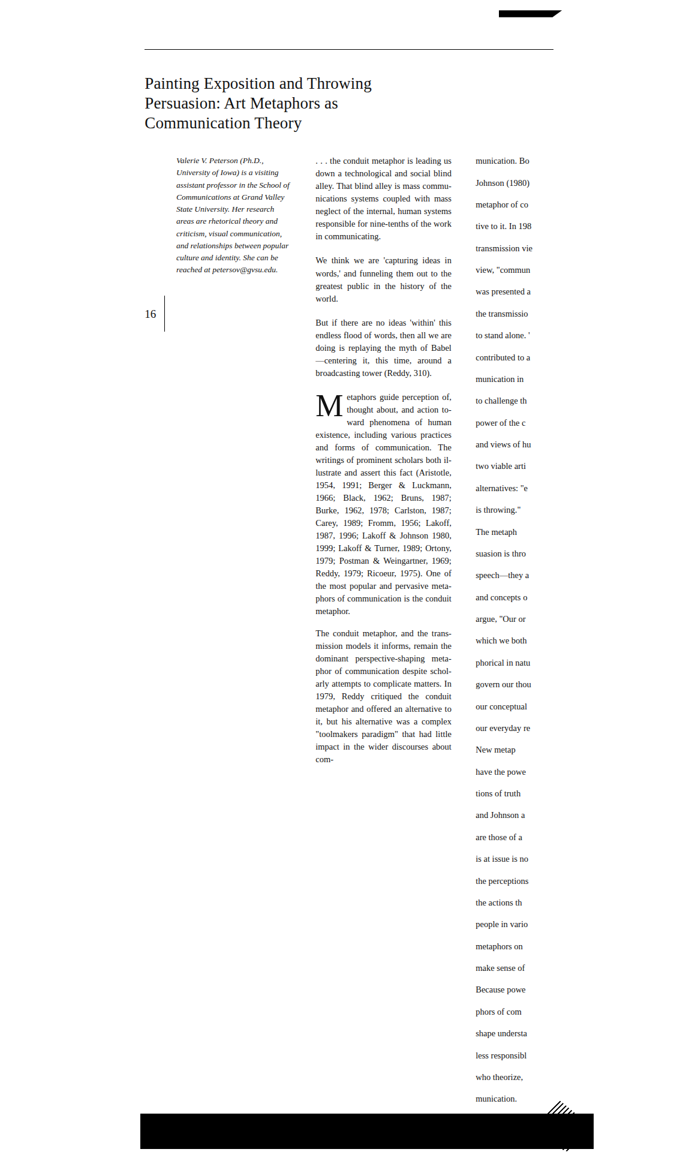Painting Exposition and Throwing Persuasion: Art Metaphors as Communication Theory
16
Valerie V. Peterson (Ph.D., University of Iowa) is a visiting assistant professor in the School of Communications at Grand Valley State University. Her research areas are rhetorical theory and criticism, visual communication, and relationships between popular culture and identity. She can be reached at petersov@gvsu.edu.
. . . the conduit metaphor is leading us down a technological and social blind alley. That blind alley is mass communications systems coupled with mass neglect of the internal, human systems responsible for nine-tenths of the work in communicating.
We think we are 'capturing ideas in words,' and funneling them out to the greatest public in the history of the world.
But if there are no ideas 'within' this endless flood of words, then all we are doing is replaying the myth of Babel—centering it, this time, around a broadcasting tower (Reddy, 310).
Metaphors guide perception of, thought about, and action toward phenomena of human existence, including various practices and forms of communication. The writings of prominent scholars both illustrate and assert this fact (Aristotle, 1954, 1991; Berger & Luckmann, 1966; Black, 1962; Bruns, 1987; Burke, 1962, 1978; Carlston, 1987; Carey, 1989; Fromm, 1956; Lakoff, 1987, 1996; Lakoff & Johnson 1980, 1999; Lakoff & Turner, 1989; Ortony, 1979; Postman & Weingartner, 1969; Reddy, 1979; Ricoeur, 1975). One of the most popular and pervasive metaphors of communication is the conduit metaphor.
The conduit metaphor, and the transmission models it informs, remain the dominant perspective-shaping metaphor of communication despite scholarly attempts to complicate matters. In 1979, Reddy critiqued the conduit metaphor and offered an alternative to it, but his alternative was a complex "toolmakers paradigm" that had little impact in the wider discourses about com-
munication. Bo
Johnson (1980)
metaphor of co
tive to it. In 198
transmission vie
view, "commun
was presented a
the transmissio
to stand alone. '
contributed to a
munication in
to challenge th
power of the c
and views of hu
two viable arti
alternatives: "e
is throwing."
The metaph
suasion is thro
speech—they a
and concepts o
argue, "Our or
which we both
phorical in natu
govern our thou
our conceptual
our everyday re
New metap
have the powe
tions of truth
and Johnson a
are those of a
is at issue is no
the perceptions
the actions th
people in vario
metaphors on
make sense of
Because powe
phors of com
shape understa
less responsibl
who theorize,
munication.